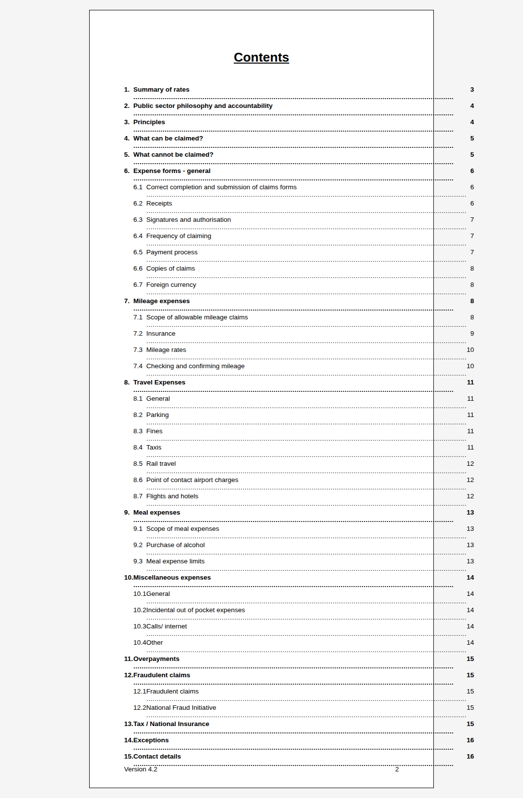Contents
| 1. | Summary of rates | 3 |
| 2. | Public sector philosophy and accountability | 4 |
| 3. | Principles | 4 |
| 4. | What can be claimed? | 5 |
| 5. | What cannot be claimed? | 5 |
| 6. | Expense forms - general | 6 |
| | 6.1 | Correct completion and submission of claims forms | 6 |
| | 6.2 | Receipts | 6 |
| | 6.3 | Signatures and authorisation | 7 |
| | 6.4 | Frequency of claiming | 7 |
| | 6.5 | Payment process | 7 |
| | 6.6 | Copies of claims | 8 |
| | 6.7 | Foreign currency | 8 |
| 7. | Mileage expenses | 8 |
| | 7.1 | Scope of allowable mileage claims | 8 |
| | 7.2 | Insurance | 9 |
| | 7.3 | Mileage rates | 10 |
| | 7.4 | Checking and confirming mileage | 10 |
| 8. | Travel Expenses | 11 |
| | 8.1 | General | 11 |
| | 8.2 | Parking | 11 |
| | 8.3 | Fines | 11 |
| | 8.4 | Taxis | 11 |
| | 8.5 | Rail travel | 12 |
| | 8.6 | Point of contact airport charges | 12 |
| | 8.7 | Flights and hotels | 12 |
| 9. | Meal expenses | 13 |
| | 9.1 | Scope of meal expenses | 13 |
| | 9.2 | Purchase of alcohol | 13 |
| | 9.3 | Meal expense limits | 13 |
| 10. | Miscellaneous expenses | 14 |
| | 10.1 | General | 14 |
| | 10.2 | Incidental out of pocket expenses | 14 |
| | 10.3 | Calls/ internet | 14 |
| | 10.4 | Other | 14 |
| 11. | Overpayments | 15 |
| 12. | Fraudulent claims | 15 |
| | 12.1 | Fraudulent claims | 15 |
| | 12.2 | National Fraud Initiative | 15 |
| 13. | Tax / National Insurance | 15 |
| 14. | Exceptions | 16 |
| 15. | Contact details | 16 |
Version 4.2 2